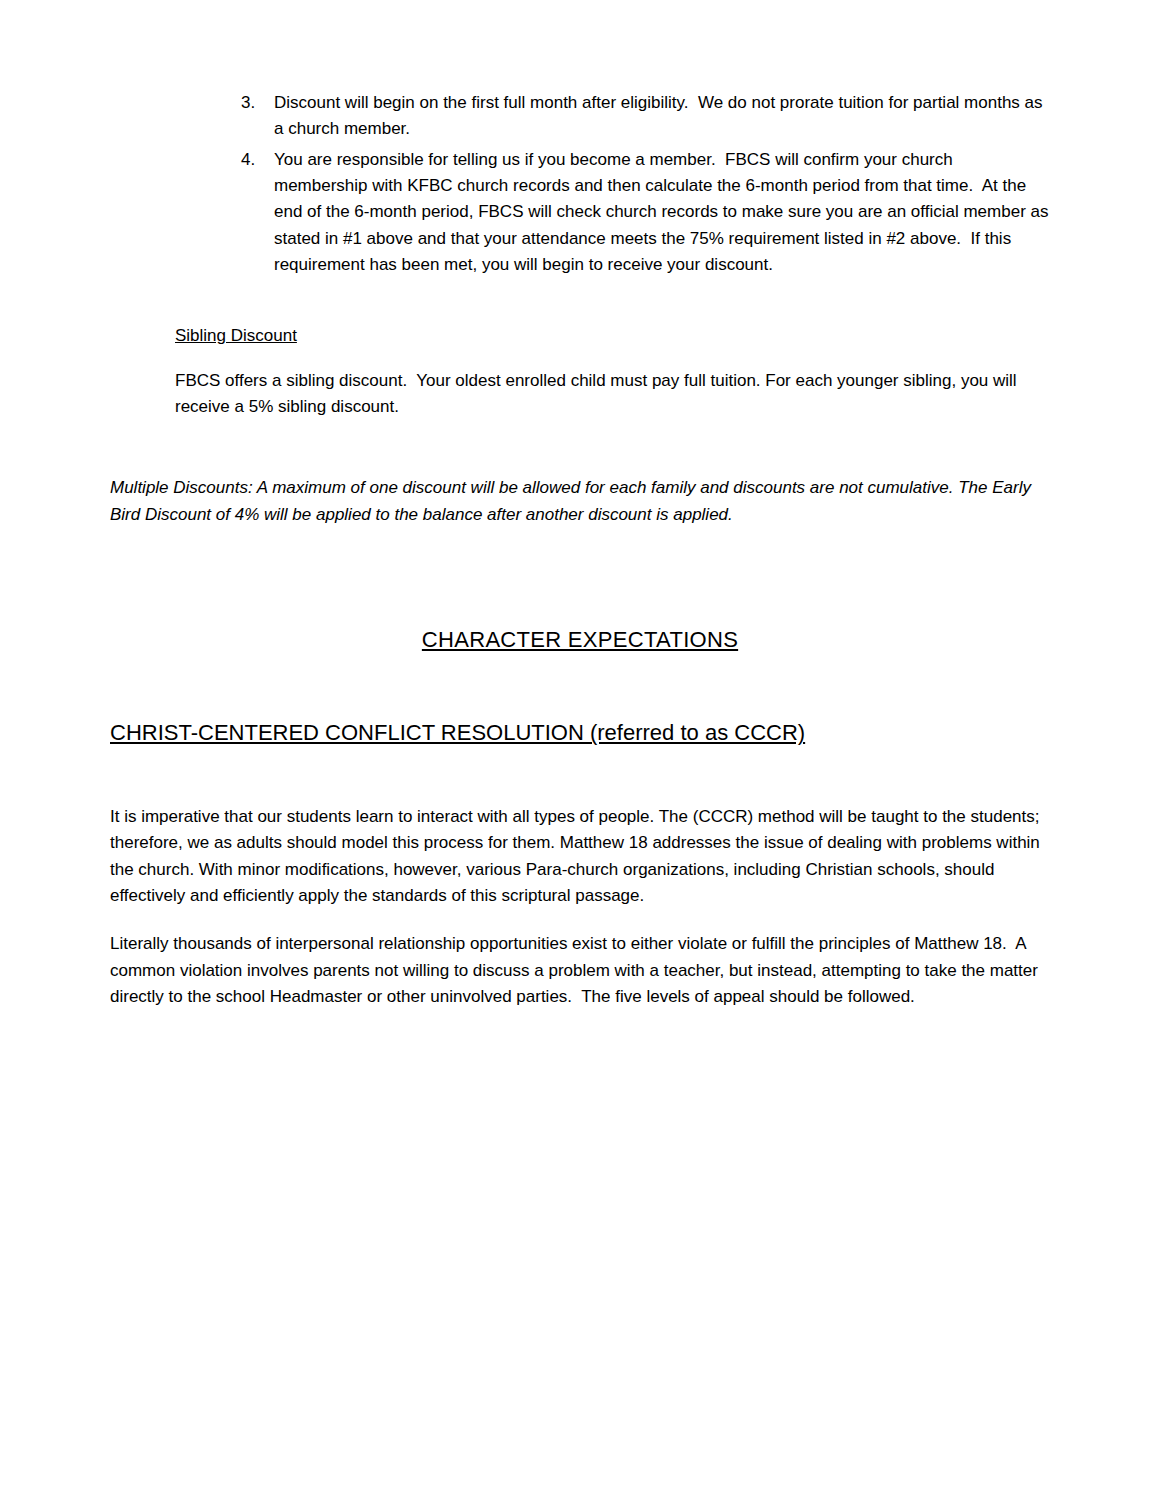Discount will begin on the first full month after eligibility. We do not prorate tuition for partial months as a church member.
You are responsible for telling us if you become a member. FBCS will confirm your church membership with KFBC church records and then calculate the 6-month period from that time. At the end of the 6-month period, FBCS will check church records to make sure you are an official member as stated in #1 above and that your attendance meets the 75% requirement listed in #2 above. If this requirement has been met, you will begin to receive your discount.
Sibling Discount
FBCS offers a sibling discount. Your oldest enrolled child must pay full tuition. For each younger sibling, you will receive a 5% sibling discount.
Multiple Discounts: A maximum of one discount will be allowed for each family and discounts are not cumulative. The Early Bird Discount of 4% will be applied to the balance after another discount is applied.
CHARACTER EXPECTATIONS
CHRIST-CENTERED CONFLICT RESOLUTION (referred to as CCCR)
It is imperative that our students learn to interact with all types of people. The (CCCR) method will be taught to the students; therefore, we as adults should model this process for them. Matthew 18 addresses the issue of dealing with problems within the church. With minor modifications, however, various Para-church organizations, including Christian schools, should effectively and efficiently apply the standards of this scriptural passage.
Literally thousands of interpersonal relationship opportunities exist to either violate or fulfill the principles of Matthew 18. A common violation involves parents not willing to discuss a problem with a teacher, but instead, attempting to take the matter directly to the school Headmaster or other uninvolved parties. The five levels of appeal should be followed.